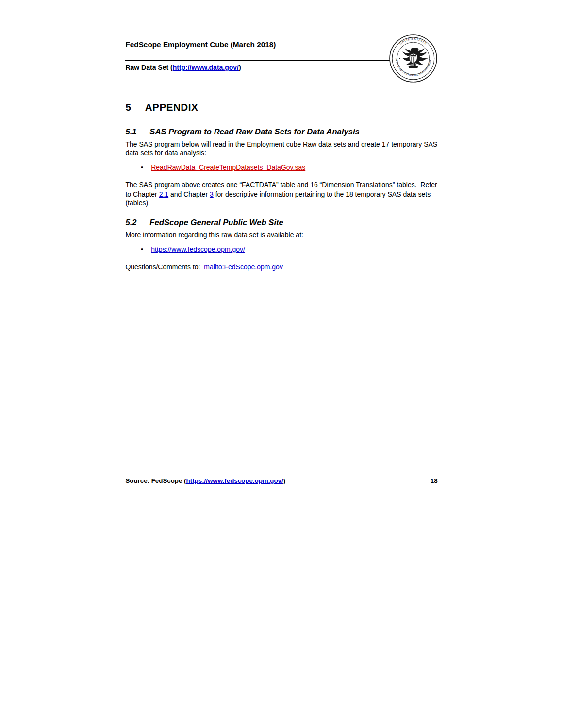FedScope Employment Cube (March 2018)
Raw Data Set (http://www.data.gov/)
UNITED STATES OFFICE OF PERSONNEL MANAGEMENT
5 APPENDIX
5.1 SAS Program to Read Raw Data Sets for Data Analysis
The SAS program below will read in the Employment cube Raw data sets and create 17 temporary SAS data sets for data analysis:
ReadRawData_CreateTempDatasets_DataGov.sas
The SAS program above creates one “FACTDATA” table and 16 “Dimension Translations” tables. Refer to Chapter 2.1 and Chapter 3 for descriptive information pertaining to the 18 temporary SAS data sets (tables).
5.2 FedScope General Public Web Site
More information regarding this raw data set is available at:
https://www.fedscope.opm.gov/
Questions/Comments to: mailto:FedScope.opm.gov
Source: FedScope (https://www.fedscope.opm.gov/)
18